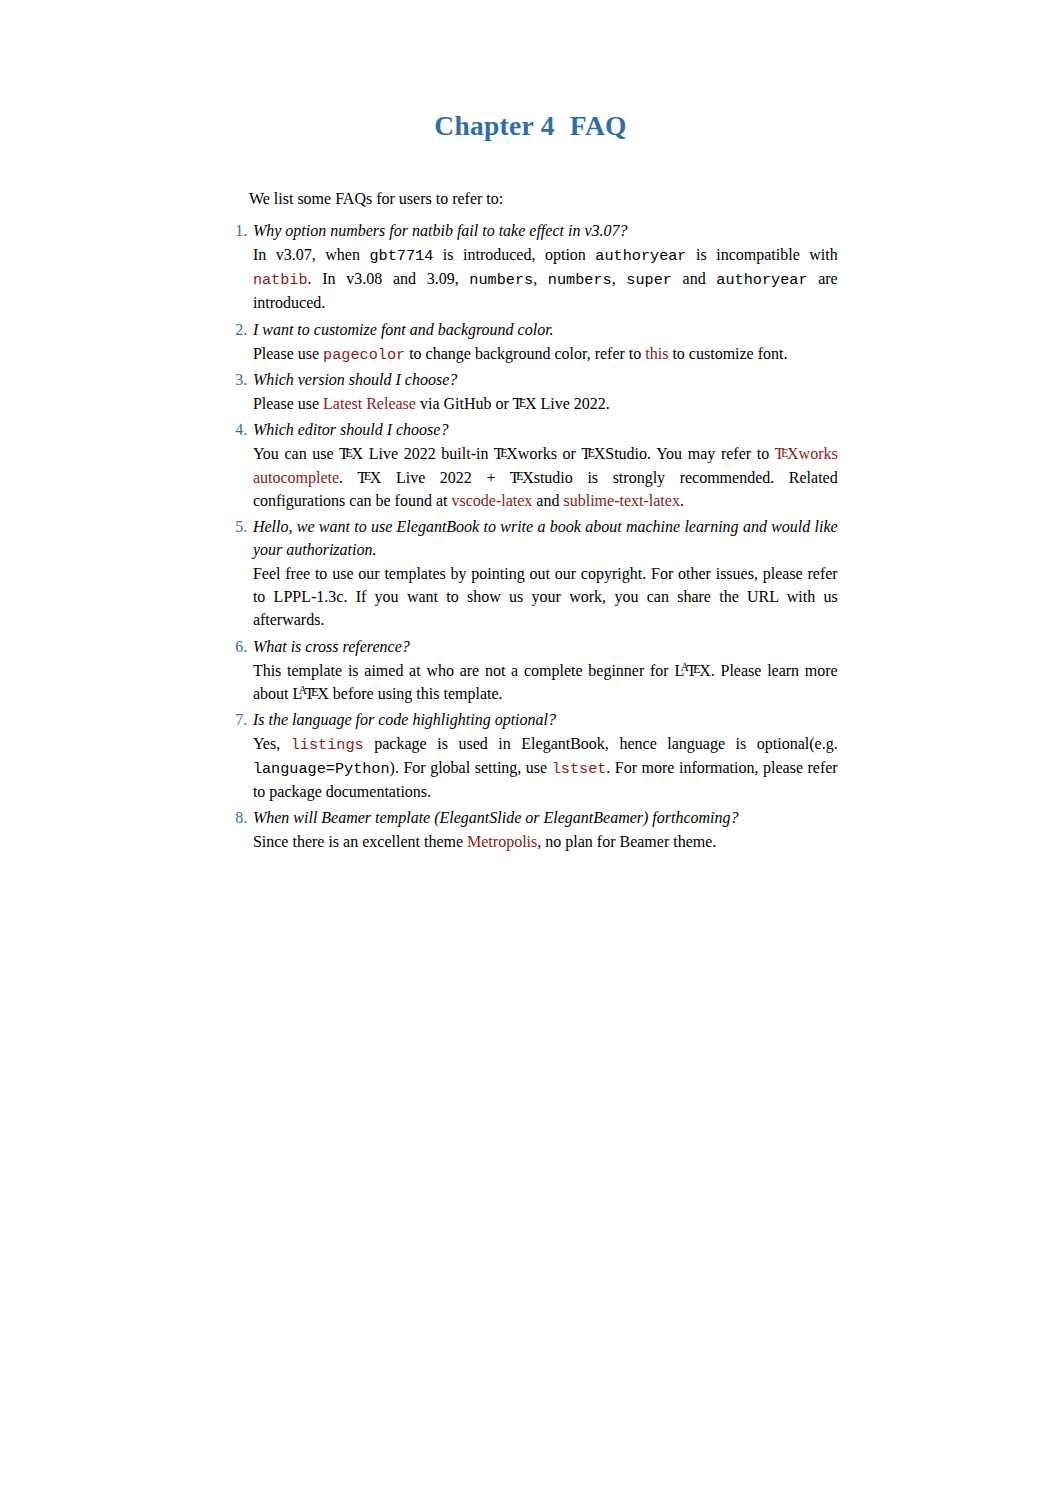Chapter 4 FAQ
We list some FAQs for users to refer to:
Why option numbers for natbib fail to take effect in v3.07? In v3.07, when gbt7714 is introduced, option authoryear is incompatible with natbib. In v3.08 and 3.09, numbers, numbers, super and authoryear are introduced.
I want to customize font and background color. Please use pagecolor to change background color, refer to this to customize font.
Which version should I choose? Please use Latest Release via GitHub or TEX Live 2022.
Which editor should I choose? You can use TEX Live 2022 built-in TEXworks or TEXStudio. You may refer to TEXworks autocomplete. TEX Live 2022 + TEXstudio is strongly recommended. Related configurations can be found at vscode-latex and sublime-text-latex.
Hello, we want to use ElegantBook to write a book about machine learning and would like your authorization. Feel free to use our templates by pointing out our copyright. For other issues, please refer to LPPL-1.3c. If you want to show us your work, you can share the URL with us afterwards.
What is cross reference? This template is aimed at who are not a complete beginner for LATEX. Please learn more about LATEX before using this template.
Is the language for code highlighting optional? Yes, listings package is used in ElegantBook, hence language is optional(e.g. language=Python). For global setting, use lstset. For more information, please refer to package documentations.
When will Beamer template (ElegantSlide or ElegantBeamer) forthcoming? Since there is an excellent theme Metropolis, no plan for Beamer theme.